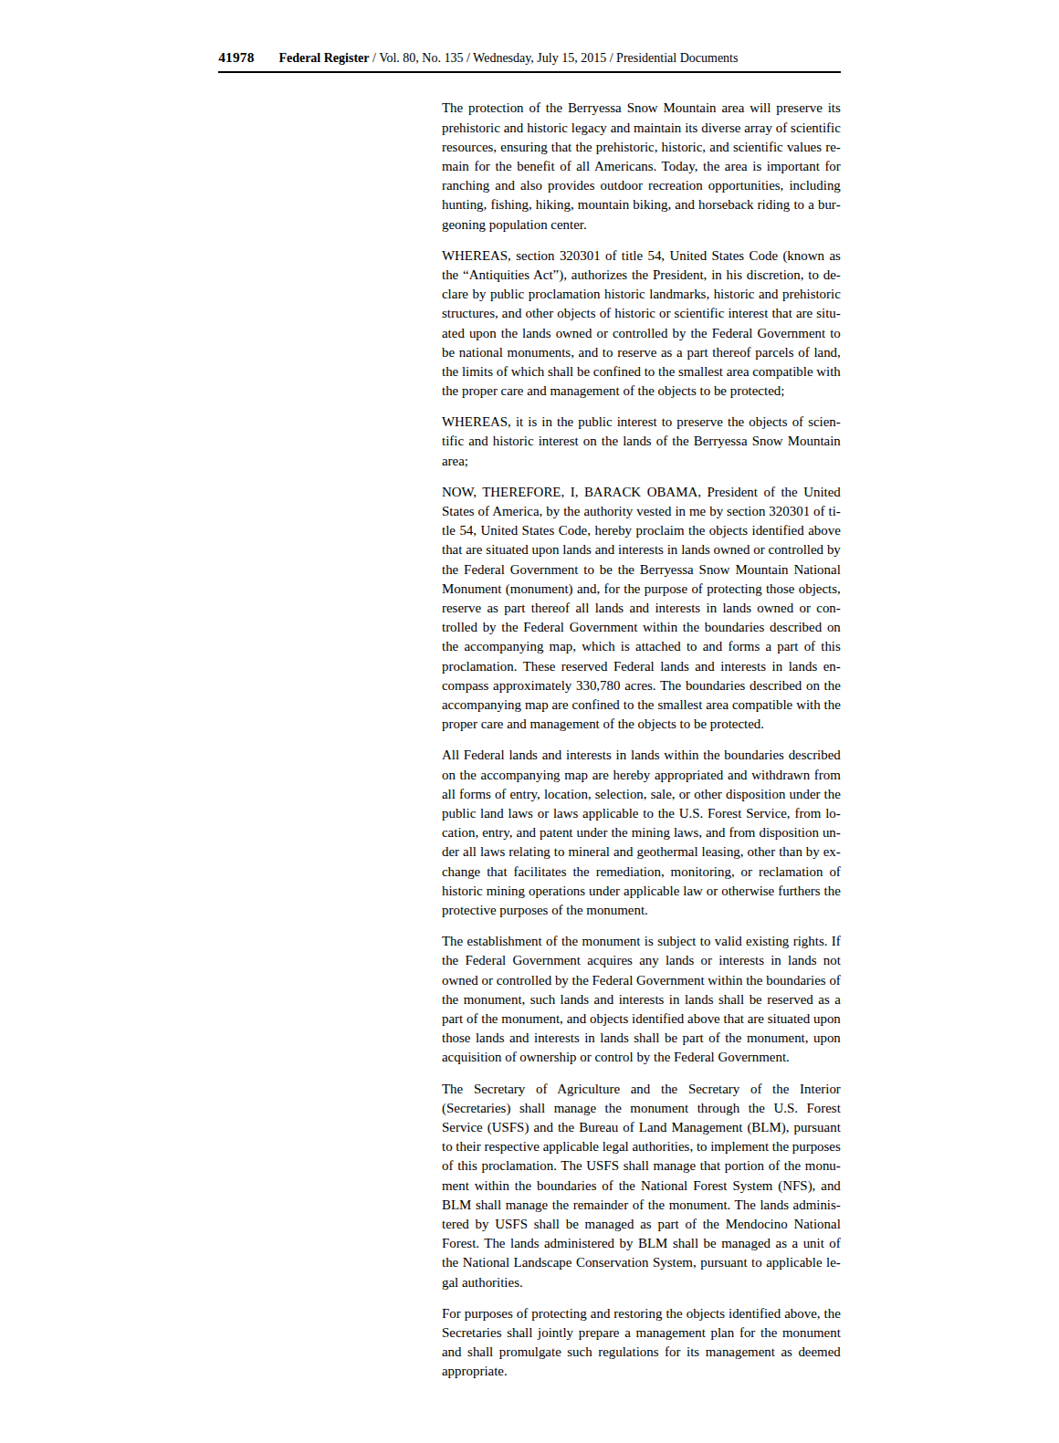41978 Federal Register / Vol. 80, No. 135 / Wednesday, July 15, 2015 / Presidential Documents
The protection of the Berryessa Snow Mountain area will preserve its prehistoric and historic legacy and maintain its diverse array of scientific resources, ensuring that the prehistoric, historic, and scientific values remain for the benefit of all Americans. Today, the area is important for ranching and also provides outdoor recreation opportunities, including hunting, fishing, hiking, mountain biking, and horseback riding to a burgeoning population center.
WHEREAS, section 320301 of title 54, United States Code (known as the “Antiquities Act”), authorizes the President, in his discretion, to declare by public proclamation historic landmarks, historic and prehistoric structures, and other objects of historic or scientific interest that are situated upon the lands owned or controlled by the Federal Government to be national monuments, and to reserve as a part thereof parcels of land, the limits of which shall be confined to the smallest area compatible with the proper care and management of the objects to be protected;
WHEREAS, it is in the public interest to preserve the objects of scientific and historic interest on the lands of the Berryessa Snow Mountain area;
NOW, THEREFORE, I, BARACK OBAMA, President of the United States of America, by the authority vested in me by section 320301 of title 54, United States Code, hereby proclaim the objects identified above that are situated upon lands and interests in lands owned or controlled by the Federal Government to be the Berryessa Snow Mountain National Monument (monument) and, for the purpose of protecting those objects, reserve as part thereof all lands and interests in lands owned or controlled by the Federal Government within the boundaries described on the accompanying map, which is attached to and forms a part of this proclamation. These reserved Federal lands and interests in lands encompass approximately 330,780 acres. The boundaries described on the accompanying map are confined to the smallest area compatible with the proper care and management of the objects to be protected.
All Federal lands and interests in lands within the boundaries described on the accompanying map are hereby appropriated and withdrawn from all forms of entry, location, selection, sale, or other disposition under the public land laws or laws applicable to the U.S. Forest Service, from location, entry, and patent under the mining laws, and from disposition under all laws relating to mineral and geothermal leasing, other than by exchange that facilitates the remediation, monitoring, or reclamation of historic mining operations under applicable law or otherwise furthers the protective purposes of the monument.
The establishment of the monument is subject to valid existing rights. If the Federal Government acquires any lands or interests in lands not owned or controlled by the Federal Government within the boundaries of the monument, such lands and interests in lands shall be reserved as a part of the monument, and objects identified above that are situated upon those lands and interests in lands shall be part of the monument, upon acquisition of ownership or control by the Federal Government.
The Secretary of Agriculture and the Secretary of the Interior (Secretaries) shall manage the monument through the U.S. Forest Service (USFS) and the Bureau of Land Management (BLM), pursuant to their respective applicable legal authorities, to implement the purposes of this proclamation. The USFS shall manage that portion of the monument within the boundaries of the National Forest System (NFS), and BLM shall manage the remainder of the monument. The lands administered by USFS shall be managed as part of the Mendocino National Forest. The lands administered by BLM shall be managed as a unit of the National Landscape Conservation System, pursuant to applicable legal authorities.
For purposes of protecting and restoring the objects identified above, the Secretaries shall jointly prepare a management plan for the monument and shall promulgate such regulations for its management as deemed appropriate.